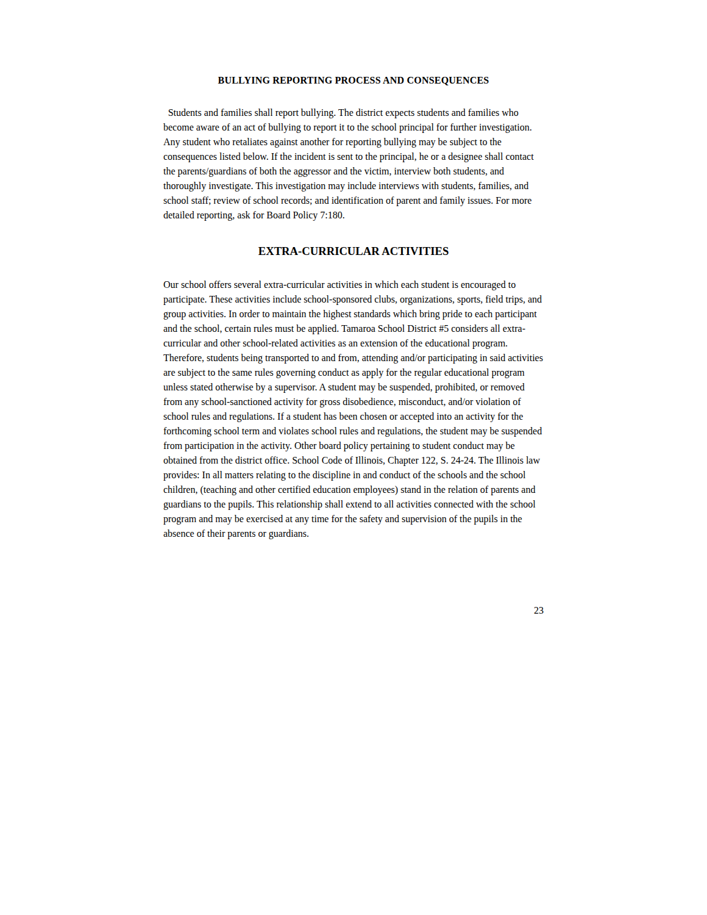Bullying Reporting Process and Consequences
Students and families shall report bullying. The district expects students and families who become aware of an act of bullying to report it to the school principal for further investigation. Any student who retaliates against another for reporting bullying may be subject to the consequences listed below. If the incident is sent to the principal, he or a designee shall contact the parents/guardians of both the aggressor and the victim, interview both students, and thoroughly investigate. This investigation may include interviews with students, families, and school staff; review of school records; and identification of parent and family issues. For more detailed reporting, ask for Board Policy 7:180.
Extra-Curricular Activities
Our school offers several extra-curricular activities in which each student is encouraged to participate. These activities include school-sponsored clubs, organizations, sports, field trips, and group activities. In order to maintain the highest standards which bring pride to each participant and the school, certain rules must be applied. Tamaroa School District #5 considers all extra-curricular and other school-related activities as an extension of the educational program. Therefore, students being transported to and from, attending and/or participating in said activities are subject to the same rules governing conduct as apply for the regular educational program unless stated otherwise by a supervisor. A student may be suspended, prohibited, or removed from any school-sanctioned activity for gross disobedience, misconduct, and/or violation of school rules and regulations. If a student has been chosen or accepted into an activity for the forthcoming school term and violates school rules and regulations, the student may be suspended from participation in the activity. Other board policy pertaining to student conduct may be obtained from the district office. School Code of Illinois, Chapter 122, S. 24-24. The Illinois law provides: In all matters relating to the discipline in and conduct of the schools and the school children, (teaching and other certified education employees) stand in the relation of parents and guardians to the pupils. This relationship shall extend to all activities connected with the school program and may be exercised at any time for the safety and supervision of the pupils in the absence of their parents or guardians.
23